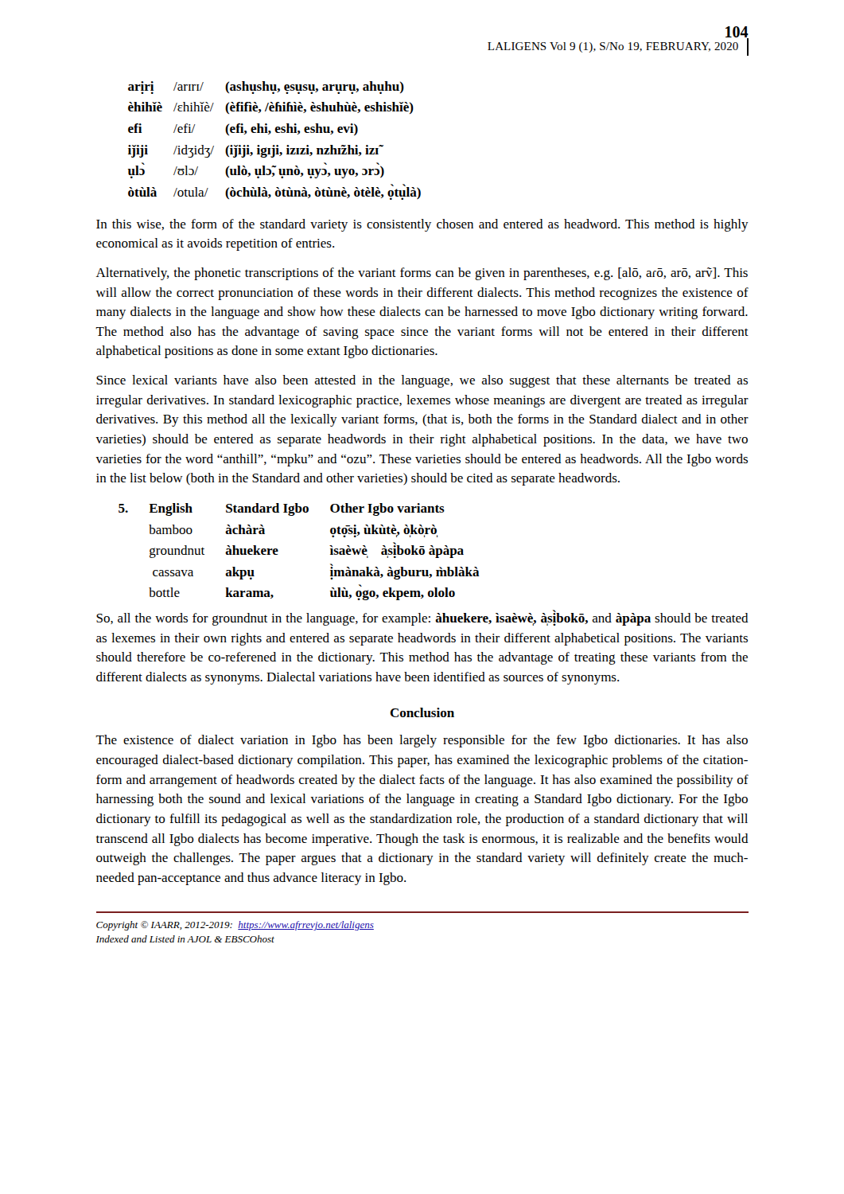104
LALIGENS Vol 9 (1), S/No 19, FEBRUARY, 2020
| arịrị | /arɪrɪ/ | (ashụshụ, ẹsụsụ, arụrụ, ahụhu) |
| èhihǐè | /ɛhihǐè/ | (èfifìè, /èɦiɦìè, èshuhùè, eshishǐè) |
| efi | /efi/ | (efi, ehi, eshi, eshu, evi) |
| iǰiji | /idʒidʒ/ | (iǰiji, igɪji, izɪzi, nzhɪ̃zhi, izɪ̃ |
| ụlɔ̀ | /ʊlɔ/ | (ulò, ụlɔ̃, ụnò, ụyɔ̀, uyo, ɔrɔ̀) |
| òtùlà | /otula/ | (òchùlà, òtùnà, òtùnè, òtèlè, ọ̀tụ̀là) |
In this wise, the form of the standard variety is consistently chosen and entered as headword. This method is highly economical as it avoids repetition of entries.
Alternatively, the phonetic transcriptions of the variant forms can be given in parentheses, e.g. [alō, aɾō, arō, arṽ]. This will allow the correct pronunciation of these words in their different dialects. This method recognizes the existence of many dialects in the language and show how these dialects can be harnessed to move Igbo dictionary writing forward. The method also has the advantage of saving space since the variant forms will not be entered in their different alphabetical positions as done in some extant Igbo dictionaries.
Since lexical variants have also been attested in the language, we also suggest that these alternants be treated as irregular derivatives. In standard lexicographic practice, lexemes whose meanings are divergent are treated as irregular derivatives. By this method all the lexically variant forms, (that is, both the forms in the Standard dialect and in other varieties) should be entered as separate headwords in their right alphabetical positions. In the data, we have two varieties for the word “anthill”, “mpku” and “ozu”. These varieties should be entered as headwords. All the Igbo words in the list below (both in the Standard and other varieties) should be cited as separate headwords.
| 5. | English | Standard Igbo | Other Igbo variants |
| --- | --- | --- | --- |
| | bamboo | àchàrà | ọtọ̄sị, ùkùtè̩, ò̩kò̩rò̩ |
| | groundnut | àhuekere | ìsaèwè̩ à̩sị̀bokō àpàpa |
| | cassava | akpụ | ị̀mànakà, àgburu, m̀blàkà |
| | bottle | karama, | ùlù, ọ̀go, ekpem, ololo |
So, all the words for groundnut in the language, for example: àhuekere, ìsaèwè̩, à̩sị̀bokō, and àpàpa should be treated as lexemes in their own rights and entered as separate headwords in their different alphabetical positions. The variants should therefore be co-referened in the dictionary. This method has the advantage of treating these variants from the different dialects as synonyms. Dialectal variations have been identified as sources of synonyms.
Conclusion
The existence of dialect variation in Igbo has been largely responsible for the few Igbo dictionaries. It has also encouraged dialect-based dictionary compilation. This paper, has examined the lexicographic problems of the citation-form and arrangement of headwords created by the dialect facts of the language. It has also examined the possibility of harnessing both the sound and lexical variations of the language in creating a Standard Igbo dictionary. For the Igbo dictionary to fulfill its pedagogical as well as the standardization role, the production of a standard dictionary that will transcend all Igbo dialects has become imperative. Though the task is enormous, it is realizable and the benefits would outweigh the challenges. The paper argues that a dictionary in the standard variety will definitely create the much-needed pan-acceptance and thus advance literacy in Igbo.
Copyright © IAARR, 2012-2019: https://www.afrrevjo.net/laligens
Indexed and Listed in AJOL & EBSCOhost